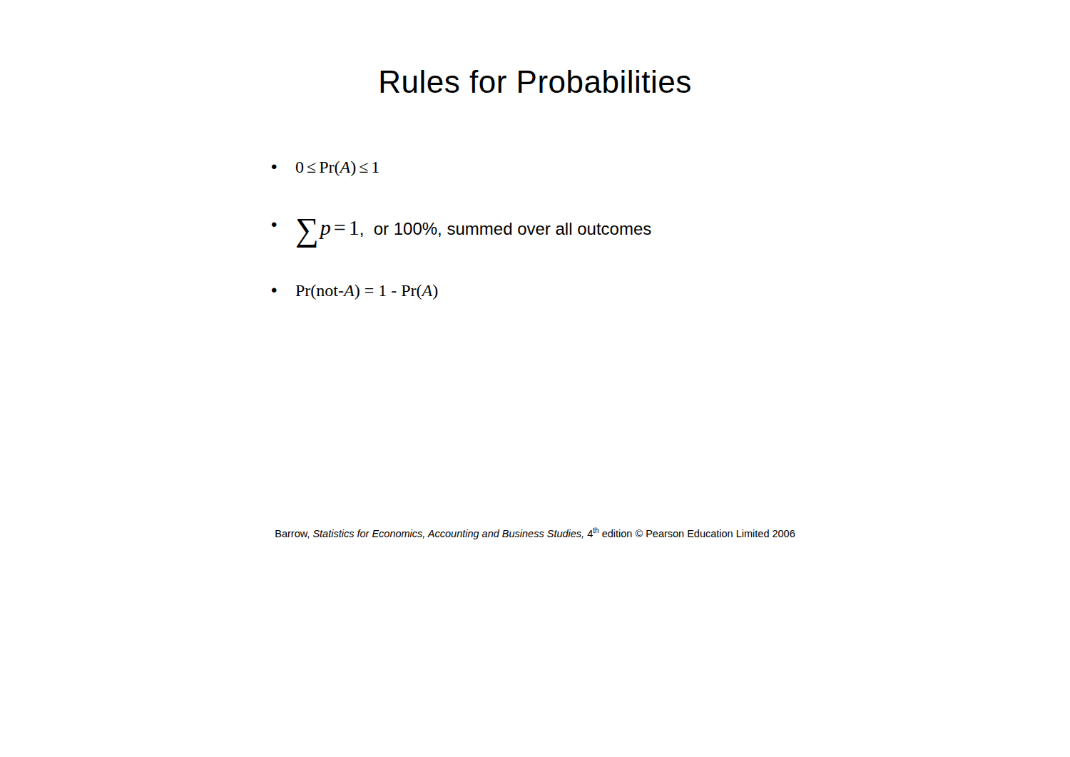Rules for Probabilities
0≤Pr(A)≤1
∑p=1, or 100%, summed over all outcomes
Pr(not-A) = 1 - Pr(A)
Barrow, Statistics for Economics, Accounting and Business Studies, 4th edition © Pearson Education Limited 2006